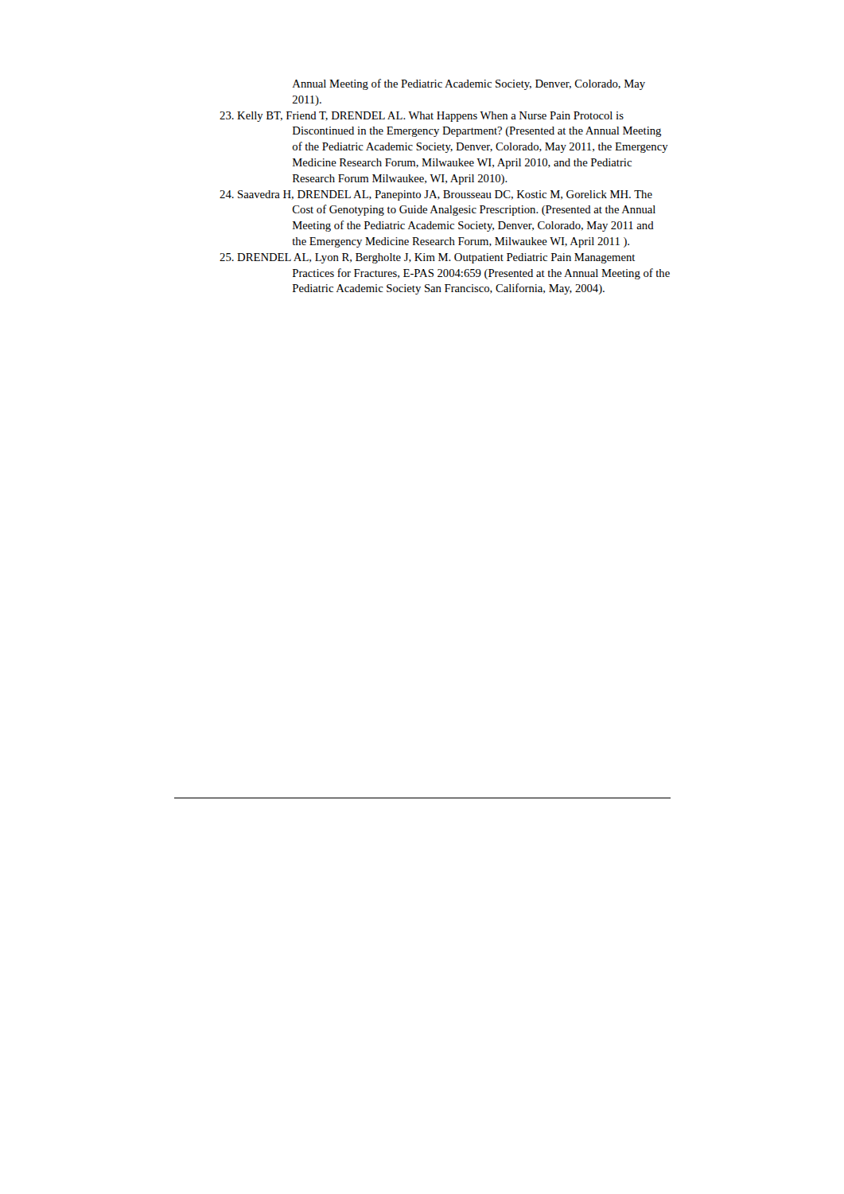Annual Meeting of the Pediatric Academic Society, Denver, Colorado, May 2011).
23. Kelly BT, Friend T, DRENDEL AL. What Happens When a Nurse Pain Protocol is Discontinued in the Emergency Department? (Presented at the Annual Meeting of the Pediatric Academic Society, Denver, Colorado, May 2011, the Emergency Medicine Research Forum, Milwaukee WI, April 2010, and the Pediatric Research Forum Milwaukee, WI, April 2010).
24. Saavedra H, DRENDEL AL, Panepinto JA, Brousseau DC, Kostic M, Gorelick MH. The Cost of Genotyping to Guide Analgesic Prescription. (Presented at the Annual Meeting of the Pediatric Academic Society, Denver, Colorado, May 2011 and the Emergency Medicine Research Forum, Milwaukee WI, April 2011 ).
25. DRENDEL AL, Lyon R, Bergholte J, Kim M. Outpatient Pediatric Pain Management Practices for Fractures, E-PAS 2004:659 (Presented at the Annual Meeting of the Pediatric Academic Society San Francisco, California, May, 2004).